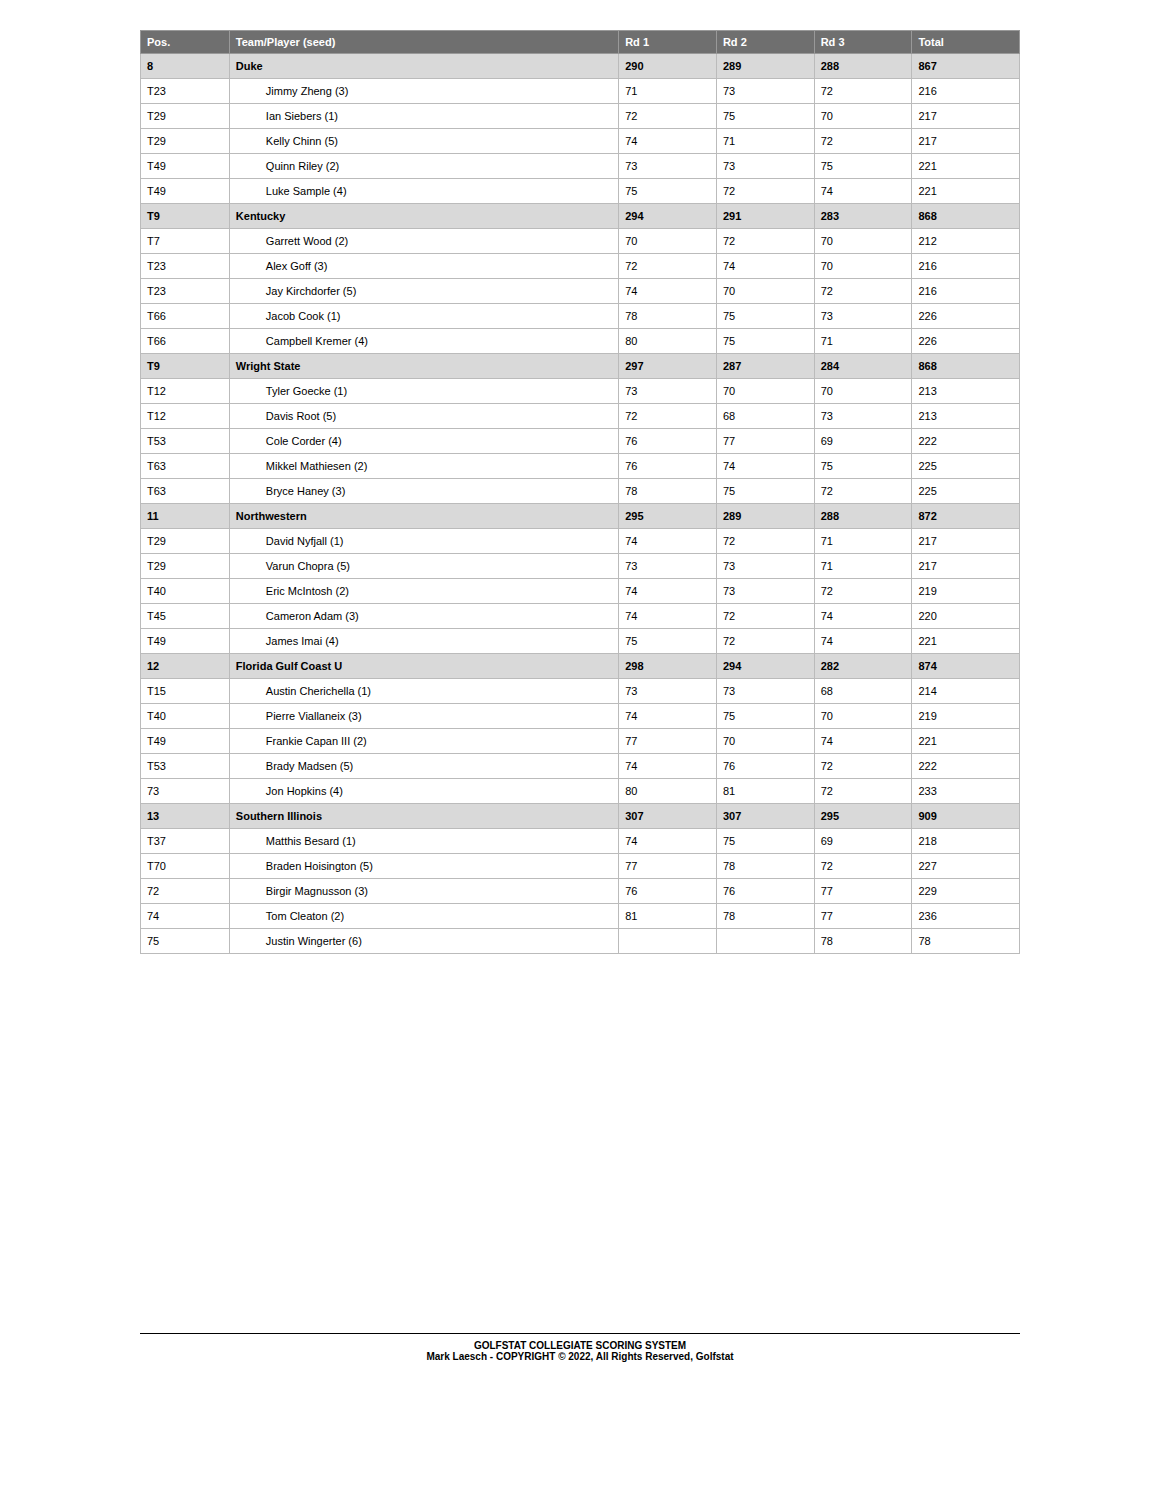| Pos. | Team/Player (seed) | Rd 1 | Rd 2 | Rd 3 | Total |
| --- | --- | --- | --- | --- | --- |
| 8 | Duke | 290 | 289 | 288 | 867 |
| T23 | Jimmy Zheng (3) | 71 | 73 | 72 | 216 |
| T29 | Ian Siebers (1) | 72 | 75 | 70 | 217 |
| T29 | Kelly Chinn (5) | 74 | 71 | 72 | 217 |
| T49 | Quinn Riley (2) | 73 | 73 | 75 | 221 |
| T49 | Luke Sample (4) | 75 | 72 | 74 | 221 |
| T9 | Kentucky | 294 | 291 | 283 | 868 |
| T7 | Garrett Wood (2) | 70 | 72 | 70 | 212 |
| T23 | Alex Goff (3) | 72 | 74 | 70 | 216 |
| T23 | Jay Kirchdorfer (5) | 74 | 70 | 72 | 216 |
| T66 | Jacob Cook (1) | 78 | 75 | 73 | 226 |
| T66 | Campbell Kremer (4) | 80 | 75 | 71 | 226 |
| T9 | Wright State | 297 | 287 | 284 | 868 |
| T12 | Tyler Goecke (1) | 73 | 70 | 70 | 213 |
| T12 | Davis Root (5) | 72 | 68 | 73 | 213 |
| T53 | Cole Corder (4) | 76 | 77 | 69 | 222 |
| T63 | Mikkel Mathiesen (2) | 76 | 74 | 75 | 225 |
| T63 | Bryce Haney (3) | 78 | 75 | 72 | 225 |
| 11 | Northwestern | 295 | 289 | 288 | 872 |
| T29 | David Nyfjall (1) | 74 | 72 | 71 | 217 |
| T29 | Varun Chopra (5) | 73 | 73 | 71 | 217 |
| T40 | Eric McIntosh (2) | 74 | 73 | 72 | 219 |
| T45 | Cameron Adam (3) | 74 | 72 | 74 | 220 |
| T49 | James Imai (4) | 75 | 72 | 74 | 221 |
| 12 | Florida Gulf Coast U | 298 | 294 | 282 | 874 |
| T15 | Austin Cherichella (1) | 73 | 73 | 68 | 214 |
| T40 | Pierre Viallaneix (3) | 74 | 75 | 70 | 219 |
| T49 | Frankie Capan III (2) | 77 | 70 | 74 | 221 |
| T53 | Brady Madsen (5) | 74 | 76 | 72 | 222 |
| 73 | Jon Hopkins (4) | 80 | 81 | 72 | 233 |
| 13 | Southern Illinois | 307 | 307 | 295 | 909 |
| T37 | Matthis Besard (1) | 74 | 75 | 69 | 218 |
| T70 | Braden Hoisington (5) | 77 | 78 | 72 | 227 |
| 72 | Birgir Magnusson (3) | 76 | 76 | 77 | 229 |
| 74 | Tom Cleaton (2) | 81 | 78 | 77 | 236 |
| 75 | Justin Wingerter (6) | | | 78 | 78 |
GOLFSTAT COLLEGIATE SCORING SYSTEM
Mark Laesch - COPYRIGHT © 2022, All Rights Reserved, Golfstat